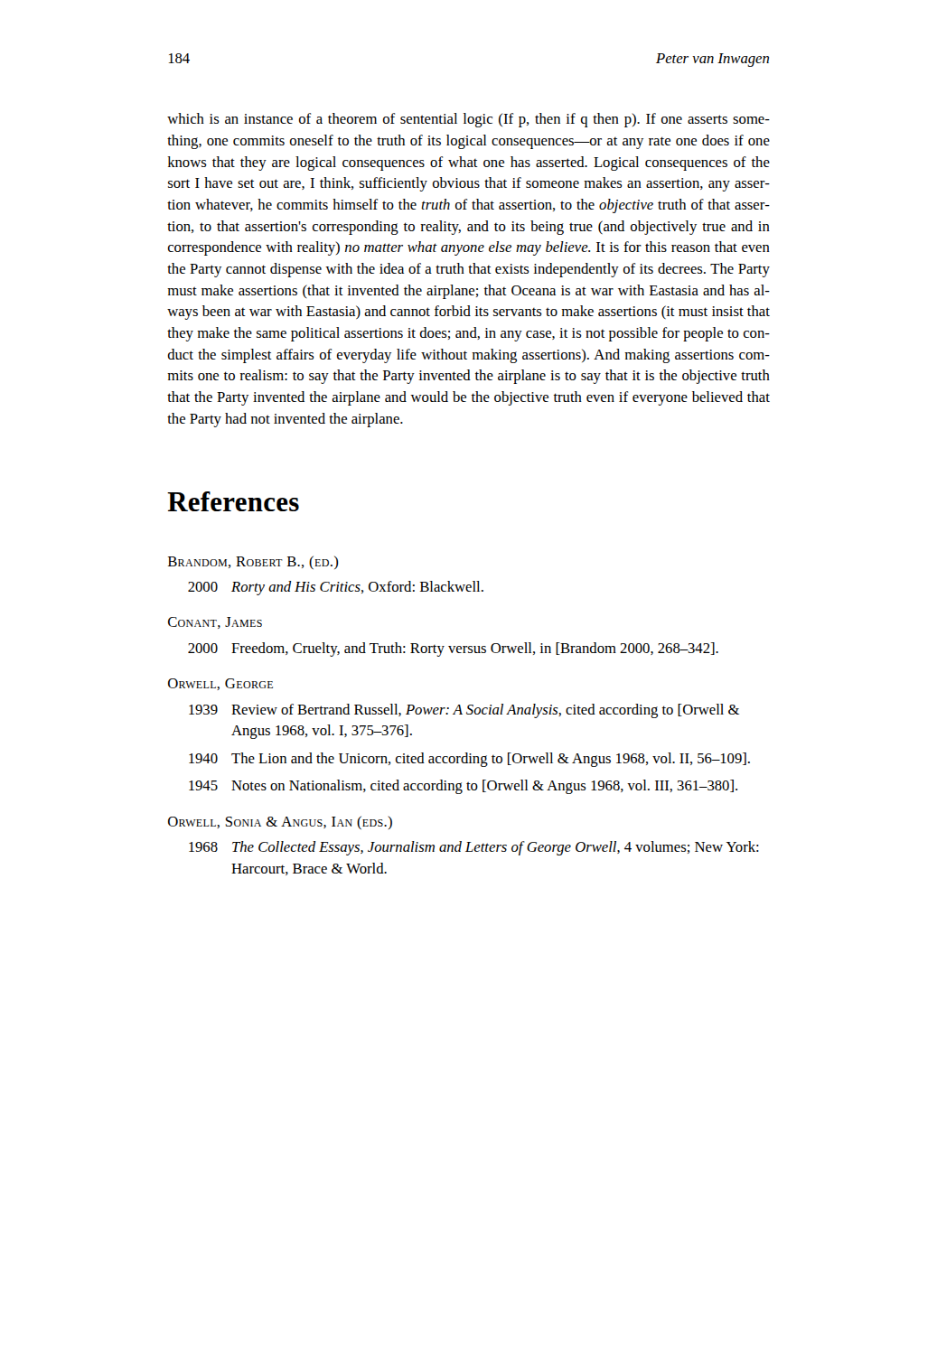184 Peter van Inwagen
which is an instance of a theorem of sentential logic (If p, then if q then p). If one asserts something, one commits oneself to the truth of its logical consequences—or at any rate one does if one knows that they are logical consequences of what one has asserted. Logical consequences of the sort I have set out are, I think, sufficiently obvious that if someone makes an assertion, any assertion whatever, he commits himself to the truth of that assertion, to the objective truth of that assertion, to that assertion's corresponding to reality, and to its being true (and objectively true and in correspondence with reality) no matter what anyone else may believe. It is for this reason that even the Party cannot dispense with the idea of a truth that exists independently of its decrees. The Party must make assertions (that it invented the airplane; that Oceana is at war with Eastasia and has always been at war with Eastasia) and cannot forbid its servants to make assertions (it must insist that they make the same political assertions it does; and, in any case, it is not possible for people to conduct the simplest affairs of everyday life without making assertions). And making assertions commits one to realism: to say that the Party invented the airplane is to say that it is the objective truth that the Party invented the airplane and would be the objective truth even if everyone believed that the Party had not invented the airplane.
References
Brandom, Robert B., (ed.)
2000 Rorty and His Critics, Oxford: Blackwell.
Conant, James
2000 Freedom, Cruelty, and Truth: Rorty versus Orwell, in [Brandom 2000, 268–342].
Orwell, George
1939 Review of Bertrand Russell, Power: A Social Analysis, cited according to [Orwell & Angus 1968, vol. I, 375–376].
1940 The Lion and the Unicorn, cited according to [Orwell & Angus 1968, vol. II, 56–109].
1945 Notes on Nationalism, cited according to [Orwell & Angus 1968, vol. III, 361–380].
Orwell, Sonia & Angus, Ian (eds.)
1968 The Collected Essays, Journalism and Letters of George Orwell, 4 volumes; New York: Harcourt, Brace & World.